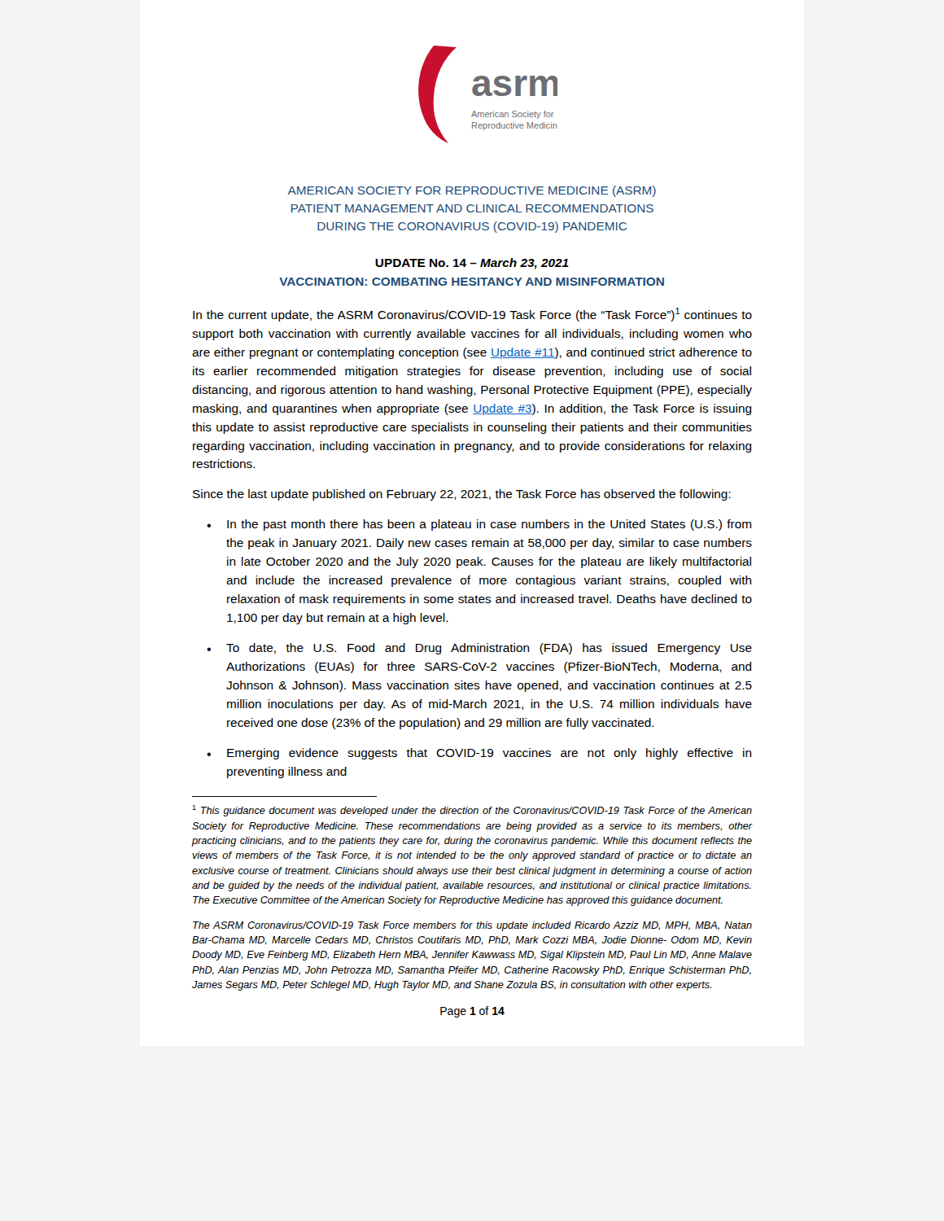asrm American Society for Reproductive Medicine
AMERICAN SOCIETY FOR REPRODUCTIVE MEDICINE (ASRM)
PATIENT MANAGEMENT AND CLINICAL RECOMMENDATIONS
DURING THE CORONAVIRUS (COVID-19) PANDEMIC
UPDATE No. 14 – March 23, 2021
Vaccination: Combating Hesitancy and Misinformation
In the current update, the ASRM Coronavirus/COVID-19 Task Force (the “Task Force”)1 continues to support both vaccination with currently available vaccines for all individuals, including women who are either pregnant or contemplating conception (see Update #11), and continued strict adherence to its earlier recommended mitigation strategies for disease prevention, including use of social distancing, and rigorous attention to hand washing, Personal Protective Equipment (PPE), especially masking, and quarantines when appropriate (see Update #3). In addition, the Task Force is issuing this update to assist reproductive care specialists in counseling their patients and their communities regarding vaccination, including vaccination in pregnancy, and to provide considerations for relaxing restrictions.
Since the last update published on February 22, 2021, the Task Force has observed the following:
In the past month there has been a plateau in case numbers in the United States (U.S.) from the peak in January 2021. Daily new cases remain at 58,000 per day, similar to case numbers in late October 2020 and the July 2020 peak. Causes for the plateau are likely multifactorial and include the increased prevalence of more contagious variant strains, coupled with relaxation of mask requirements in some states and increased travel. Deaths have declined to 1,100 per day but remain at a high level.
To date, the U.S. Food and Drug Administration (FDA) has issued Emergency Use Authorizations (EUAs) for three SARS-CoV-2 vaccines (Pfizer-BioNTech, Moderna, and Johnson & Johnson). Mass vaccination sites have opened, and vaccination continues at 2.5 million inoculations per day. As of mid-March 2021, in the U.S. 74 million individuals have received one dose (23% of the population) and 29 million are fully vaccinated.
Emerging evidence suggests that COVID-19 vaccines are not only highly effective in preventing illness and
1 This guidance document was developed under the direction of the Coronavirus/COVID-19 Task Force of the American Society for Reproductive Medicine. These recommendations are being provided as a service to its members, other practicing clinicians, and to the patients they care for, during the coronavirus pandemic. While this document reflects the views of members of the Task Force, it is not intended to be the only approved standard of practice or to dictate an exclusive course of treatment. Clinicians should always use their best clinical judgment in determining a course of action and be guided by the needs of the individual patient, available resources, and institutional or clinical practice limitations. The Executive Committee of the American Society for Reproductive Medicine has approved this guidance document.
The ASRM Coronavirus/COVID-19 Task Force members for this update included Ricardo Azziz MD, MPH, MBA, Natan Bar-Chama MD, Marcelle Cedars MD, Christos Coutifaris MD, PhD, Mark Cozzi MBA, Jodie Dionne- Odom MD, Kevin Doody MD, Eve Feinberg MD, Elizabeth Hern MBA, Jennifer Kawwass MD, Sigal Klipstein MD, Paul Lin MD, Anne Malave PhD, Alan Penzias MD, John Petrozza MD, Samantha Pfeifer MD, Catherine Racowsky PhD, Enrique Schisterman PhD, James Segars MD, Peter Schlegel MD, Hugh Taylor MD, and Shane Zozula BS, in consultation with other experts.
Page 1 of 14